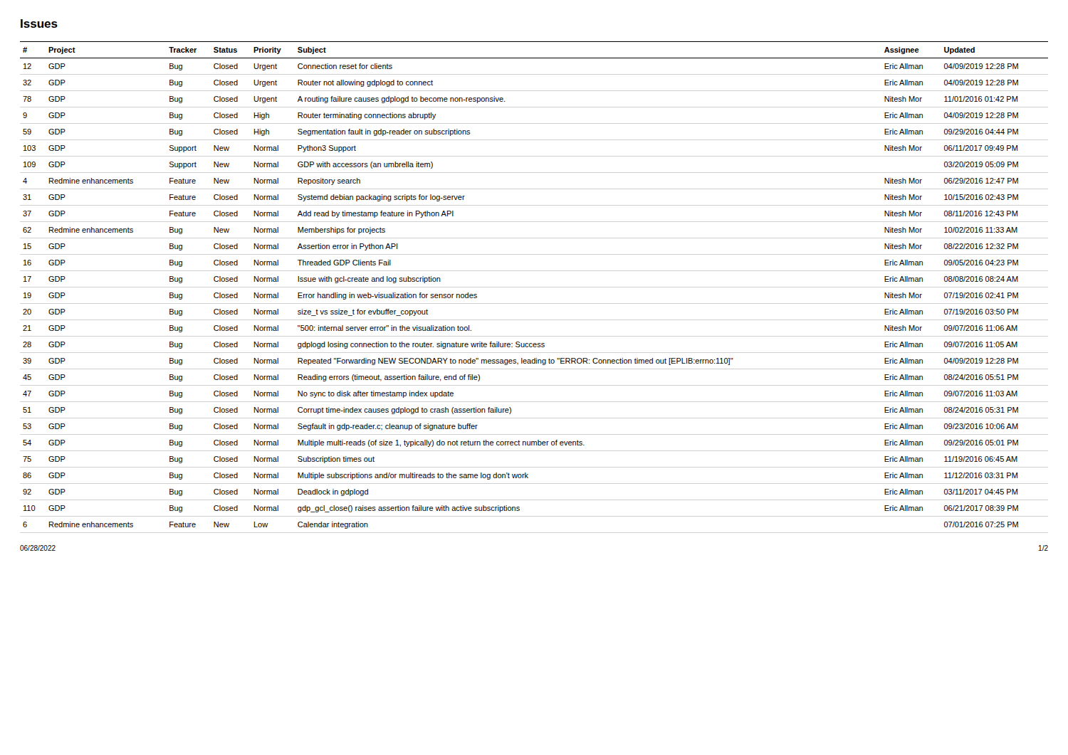Issues
| # | Project | Tracker | Status | Priority | Subject | Assignee | Updated |
| --- | --- | --- | --- | --- | --- | --- | --- |
| 12 | GDP | Bug | Closed | Urgent | Connection reset for clients | Eric Allman | 04/09/2019 12:28 PM |
| 32 | GDP | Bug | Closed | Urgent | Router not allowing gdplogd to connect | Eric Allman | 04/09/2019 12:28 PM |
| 78 | GDP | Bug | Closed | Urgent | A routing failure causes gdplogd to become non-responsive. | Nitesh Mor | 11/01/2016 01:42 PM |
| 9 | GDP | Bug | Closed | High | Router terminating connections abruptly | Eric Allman | 04/09/2019 12:28 PM |
| 59 | GDP | Bug | Closed | High | Segmentation fault in gdp-reader on subscriptions | Eric Allman | 09/29/2016 04:44 PM |
| 103 | GDP | Support | New | Normal | Python3 Support | Nitesh Mor | 06/11/2017 09:49 PM |
| 109 | GDP | Support | New | Normal | GDP with accessors (an umbrella item) | | 03/20/2019 05:09 PM |
| 4 | Redmine enhancements | Feature | New | Normal | Repository search | Nitesh Mor | 06/29/2016 12:47 PM |
| 31 | GDP | Feature | Closed | Normal | Systemd debian packaging scripts for log-server | Nitesh Mor | 10/15/2016 02:43 PM |
| 37 | GDP | Feature | Closed | Normal | Add read by timestamp feature in Python API | Nitesh Mor | 08/11/2016 12:43 PM |
| 62 | Redmine enhancements | Bug | New | Normal | Memberships for projects | Nitesh Mor | 10/02/2016 11:33 AM |
| 15 | GDP | Bug | Closed | Normal | Assertion error in Python API | Nitesh Mor | 08/22/2016 12:32 PM |
| 16 | GDP | Bug | Closed | Normal | Threaded GDP Clients Fail | Eric Allman | 09/05/2016 04:23 PM |
| 17 | GDP | Bug | Closed | Normal | Issue with gcl-create and log subscription | Eric Allman | 08/08/2016 08:24 AM |
| 19 | GDP | Bug | Closed | Normal | Error handling in web-visualization for sensor nodes | Nitesh Mor | 07/19/2016 02:41 PM |
| 20 | GDP | Bug | Closed | Normal | size_t vs ssize_t for evbuffer_copyout | Eric Allman | 07/19/2016 03:50 PM |
| 21 | GDP | Bug | Closed | Normal | "500: internal server error" in the visualization tool. | Nitesh Mor | 09/07/2016 11:06 AM |
| 28 | GDP | Bug | Closed | Normal | gdplogd losing connection to the router. signature write failure: Success | Eric Allman | 09/07/2016 11:05 AM |
| 39 | GDP | Bug | Closed | Normal | Repeated "Forwarding NEW SECONDARY to node" messages, leading to "ERROR: Connection timed out [EPLIB:errno:110]" | Eric Allman | 04/09/2019 12:28 PM |
| 45 | GDP | Bug | Closed | Normal | Reading errors (timeout, assertion failure, end of file) | Eric Allman | 08/24/2016 05:51 PM |
| 47 | GDP | Bug | Closed | Normal | No sync to disk after timestamp index update | Eric Allman | 09/07/2016 11:03 AM |
| 51 | GDP | Bug | Closed | Normal | Corrupt time-index causes gdplogd to crash (assertion failure) | Eric Allman | 08/24/2016 05:31 PM |
| 53 | GDP | Bug | Closed | Normal | Segfault in gdp-reader.c; cleanup of signature buffer | Eric Allman | 09/23/2016 10:06 AM |
| 54 | GDP | Bug | Closed | Normal | Multiple multi-reads (of size 1, typically) do not return the correct number of events. | Eric Allman | 09/29/2016 05:01 PM |
| 75 | GDP | Bug | Closed | Normal | Subscription times out | Eric Allman | 11/19/2016 06:45 AM |
| 86 | GDP | Bug | Closed | Normal | Multiple subscriptions and/or multireads to the same log don't work | Eric Allman | 11/12/2016 03:31 PM |
| 92 | GDP | Bug | Closed | Normal | Deadlock in gdplogd | Eric Allman | 03/11/2017 04:45 PM |
| 110 | GDP | Bug | Closed | Normal | gdp_gcl_close() raises assertion failure with active subscriptions | Eric Allman | 06/21/2017 08:39 PM |
| 6 | Redmine enhancements | Feature | New | Low | Calendar integration | | 07/01/2016 07:25 PM |
06/28/2022 1/2